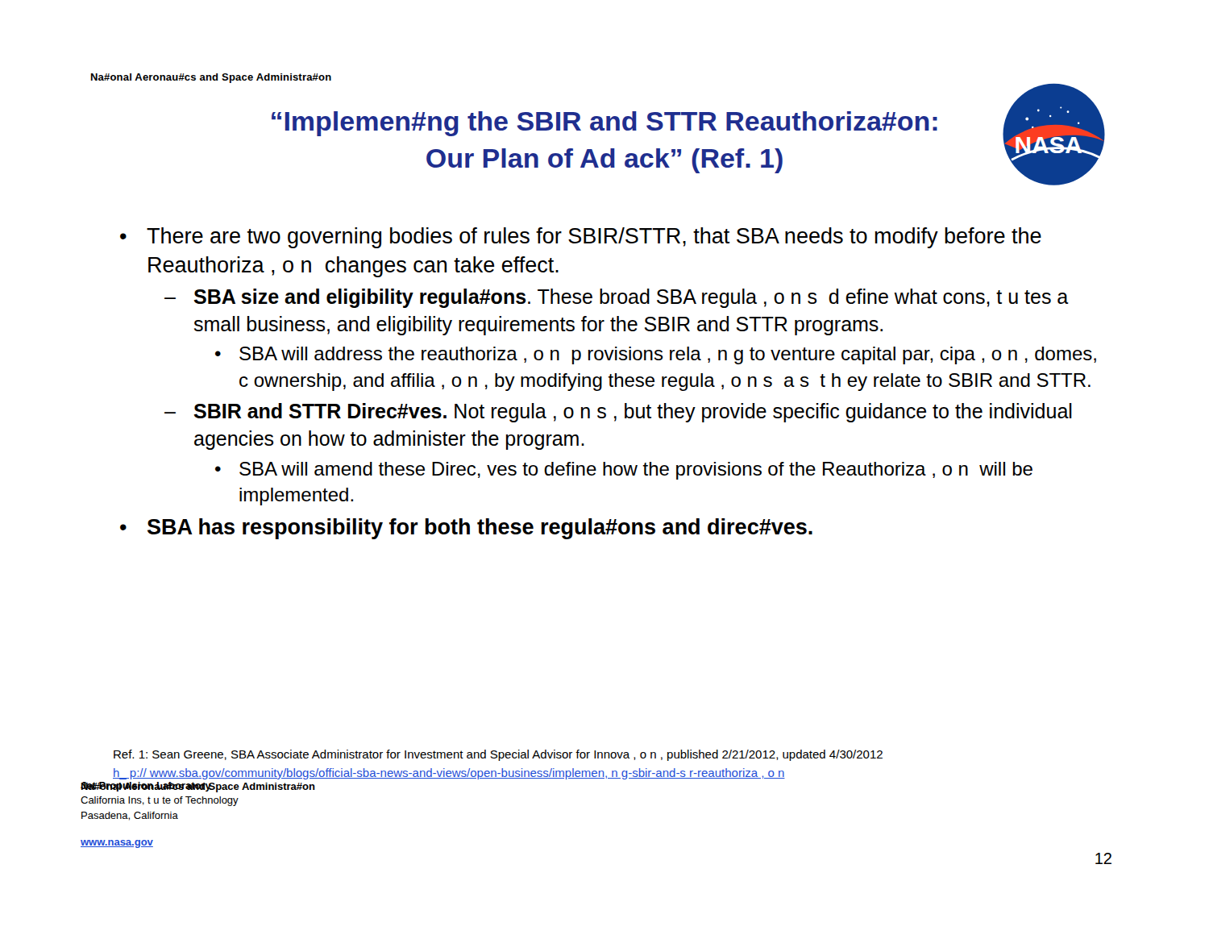Na#onal Aeronau#cs and Space Administra#on
NASA
“Implemen#ng the SBIR and STTR Reauthoriza#on:
Our Plan of Ad ack” (Ref. 1)
There are two governing bodies of rules for SBIR/STTR, that SBA needs to modify before the Reauthoriza , o n changes can take effect.
SBA size and eligibility regula#ons. These broad SBA regula , o n s d efine what cons, t u tes a small business, and eligibility requirements for the SBIR and STTR programs.
SBA will address the reauthoriza , o n p rovisions rela , n g to venture capital par, cipa , o n , domes, c ownership, and affilia , o n , by modifying these regula , o n s a s t h ey relate to SBIR and STTR.
SBIR and STTR Direc#ves. Not regula , o n s , but they provide specific guidance to the individual agencies on how to administer the program.
SBA will amend these Direc, ves to define how the provisions of the Reauthoriza , o n will be implemented.
SBA has responsibility for both these regula#ons and direc#ves.
Ref. 1: Sean Greene, SBA Associate Administrator for Investment and Special Advisor for Innova , o n , published 2/21/2012, updated 4/30/2012
h_ p:// www.sba.gov/community/blogs/official-sba-news-and-views/open-business/implemen, n g-sbir-and-s r-reauthoriza , o n
Na#onal Aeronau#cs and Space Administra#on
Jet Propulsion Laboratory
California Ins, t u te of Technology
Pasadena, California
www.nasa.gov
12